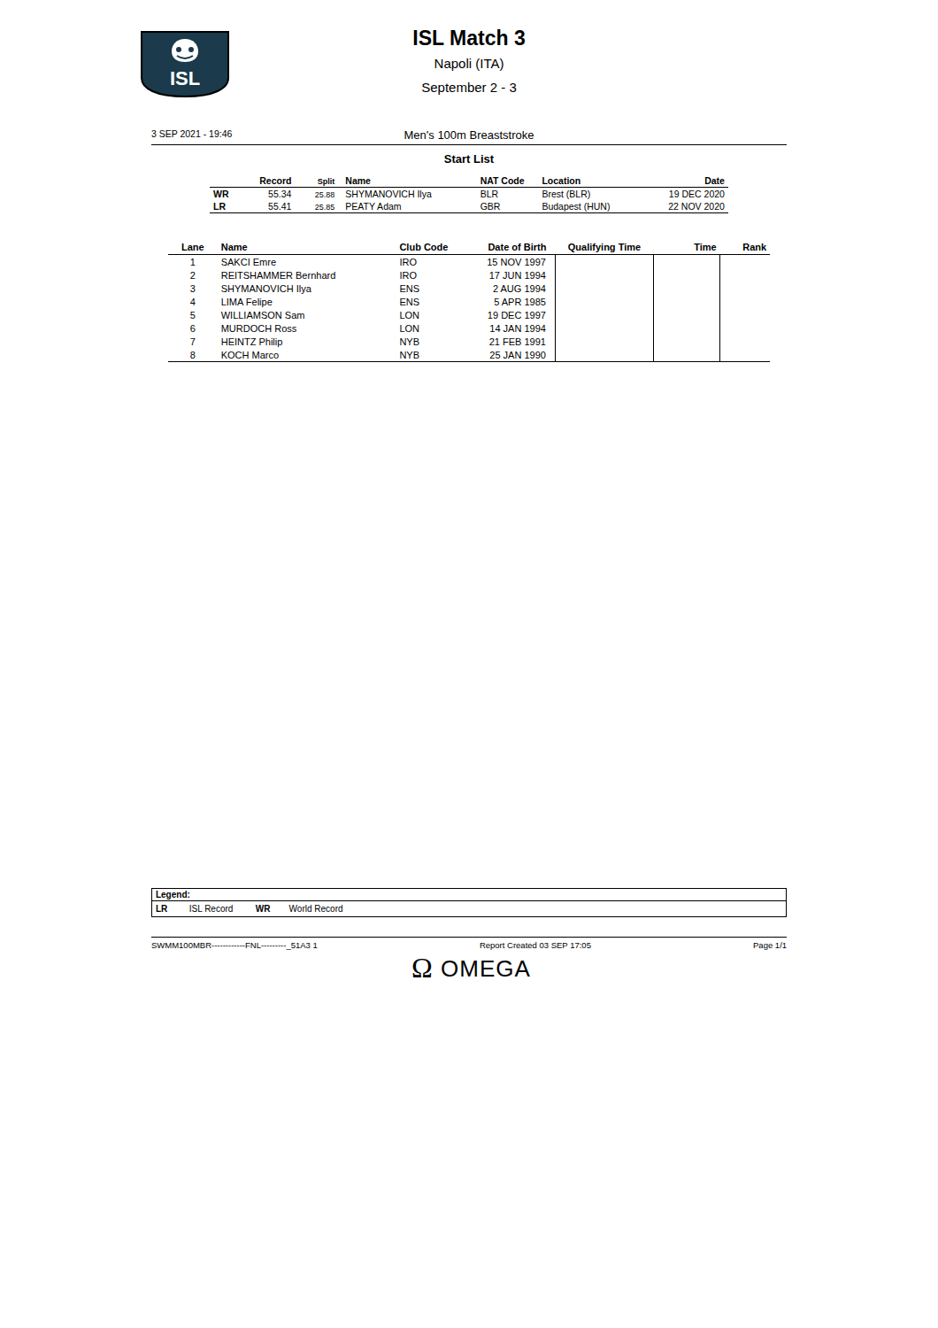ISL
ISL Match 3
Napoli (ITA)
September 2 - 3
3 SEP 2021 - 19:46
Men's 100m Breaststroke
Start List
| | Record | Split | Name | NAT Code | Location | Date |
| --- | --- | --- | --- | --- | --- | --- |
| WR | 55.34 | 25.88 | SHYMANOVICH Ilya | BLR | Brest (BLR) | 19 DEC 2020 |
| LR | 55.41 | 25.85 | PEATY Adam | GBR | Budapest (HUN) | 22 NOV 2020 |
| Lane | Name | Club Code | Date of Birth | Qualifying Time | Time | Rank |
| --- | --- | --- | --- | --- | --- | --- |
| 1 | SAKCI Emre | IRO | 15 NOV 1997 | | | |
| 2 | REITSHAMMER Bernhard | IRO | 17 JUN 1994 | | | |
| 3 | SHYMANOVICH Ilya | ENS | 2 AUG 1994 | | | |
| 4 | LIMA Felipe | ENS | 5 APR 1985 | | | |
| 5 | WILLIAMSON Sam | LON | 19 DEC 1997 | | | |
| 6 | MURDOCH Ross | LON | 14 JAN 1994 | | | |
| 7 | HEINTZ Philip | NYB | 21 FEB 1991 | | | |
| 8 | KOCH Marco | NYB | 25 JAN 1990 | | | |
Legend:
LR ISL Record WR World Record
SWMM100MBR------------FNL---------_51A3 1 Page 1/1
Report Created 03 SEP 17:05
Ω OMEGA